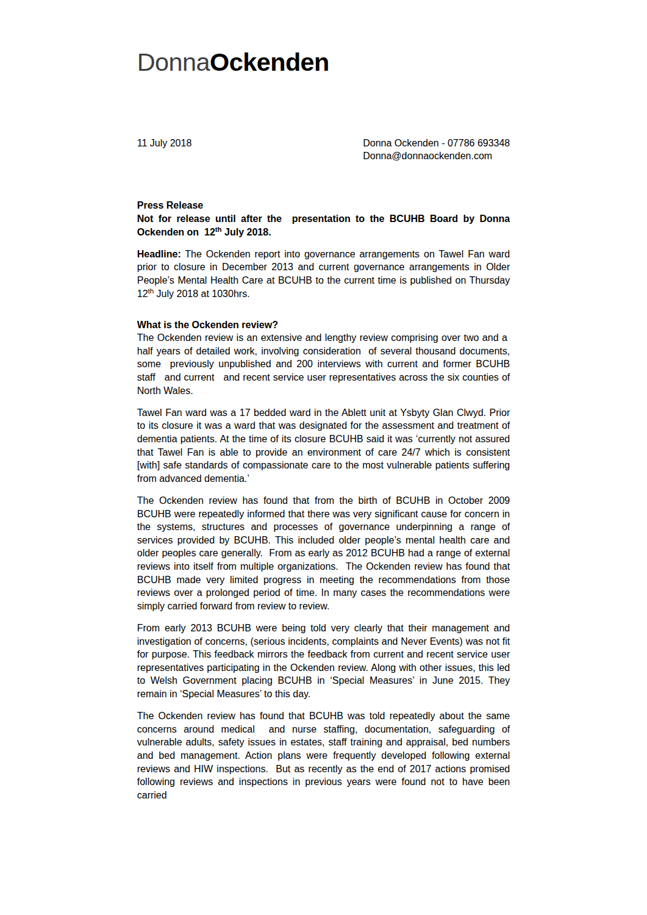Donna Ockenden
11 July 2018
Donna Ockenden - 07786 693348
Donna@donnaockenden.com
Press Release
Not for release until after the presentation to the BCUHB Board by Donna Ockenden on 12th July 2018.
Headline: The Ockenden report into governance arrangements on Tawel Fan ward prior to closure in December 2013 and current governance arrangements in Older People’s Mental Health Care at BCUHB to the current time is published on Thursday 12th July 2018 at 1030hrs.
What is the Ockenden review?
The Ockenden review is an extensive and lengthy review comprising over two and a half years of detailed work, involving consideration of several thousand documents, some previously unpublished and 200 interviews with current and former BCUHB staff and current and recent service user representatives across the six counties of North Wales.
Tawel Fan ward was a 17 bedded ward in the Ablett unit at Ysbyty Glan Clwyd. Prior to its closure it was a ward that was designated for the assessment and treatment of dementia patients. At the time of its closure BCUHB said it was ‘currently not assured that Tawel Fan is able to provide an environment of care 24/7 which is consistent [with] safe standards of compassionate care to the most vulnerable patients suffering from advanced dementia.’
The Ockenden review has found that from the birth of BCUHB in October 2009 BCUHB were repeatedly informed that there was very significant cause for concern in the systems, structures and processes of governance underpinning a range of services provided by BCUHB. This included older people’s mental health care and older peoples care generally. From as early as 2012 BCUHB had a range of external reviews into itself from multiple organizations. The Ockenden review has found that BCUHB made very limited progress in meeting the recommendations from those reviews over a prolonged period of time. In many cases the recommendations were simply carried forward from review to review.
From early 2013 BCUHB were being told very clearly that their management and investigation of concerns, (serious incidents, complaints and Never Events) was not fit for purpose. This feedback mirrors the feedback from current and recent service user representatives participating in the Ockenden review. Along with other issues, this led to Welsh Government placing BCUHB in ‘Special Measures’ in June 2015. They remain in ‘Special Measures’ to this day.
The Ockenden review has found that BCUHB was told repeatedly about the same concerns around medical and nurse staffing, documentation, safeguarding of vulnerable adults, safety issues in estates, staff training and appraisal, bed numbers and bed management. Action plans were frequently developed following external reviews and HIW inspections. But as recently as the end of 2017 actions promised following reviews and inspections in previous years were found not to have been carried